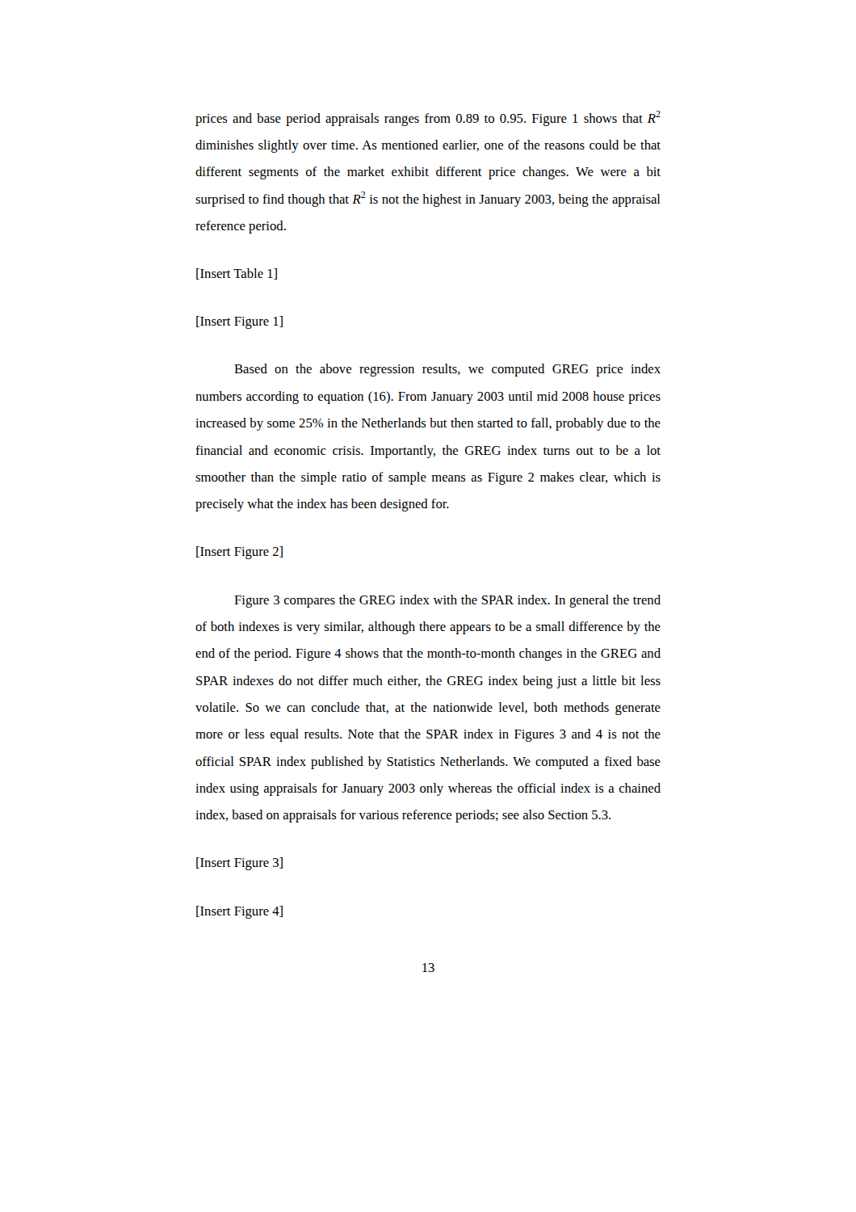prices and base period appraisals ranges from 0.89 to 0.95. Figure 1 shows that R2 diminishes slightly over time. As mentioned earlier, one of the reasons could be that different segments of the market exhibit different price changes. We were a bit surprised to find though that R2 is not the highest in January 2003, being the appraisal reference period.
[Insert Table 1]
[Insert Figure 1]
Based on the above regression results, we computed GREG price index numbers according to equation (16). From January 2003 until mid 2008 house prices increased by some 25% in the Netherlands but then started to fall, probably due to the financial and economic crisis. Importantly, the GREG index turns out to be a lot smoother than the simple ratio of sample means as Figure 2 makes clear, which is precisely what the index has been designed for.
[Insert Figure 2]
Figure 3 compares the GREG index with the SPAR index. In general the trend of both indexes is very similar, although there appears to be a small difference by the end of the period. Figure 4 shows that the month-to-month changes in the GREG and SPAR indexes do not differ much either, the GREG index being just a little bit less volatile. So we can conclude that, at the nationwide level, both methods generate more or less equal results. Note that the SPAR index in Figures 3 and 4 is not the official SPAR index published by Statistics Netherlands. We computed a fixed base index using appraisals for January 2003 only whereas the official index is a chained index, based on appraisals for various reference periods; see also Section 5.3.
[Insert Figure 3]
[Insert Figure 4]
13